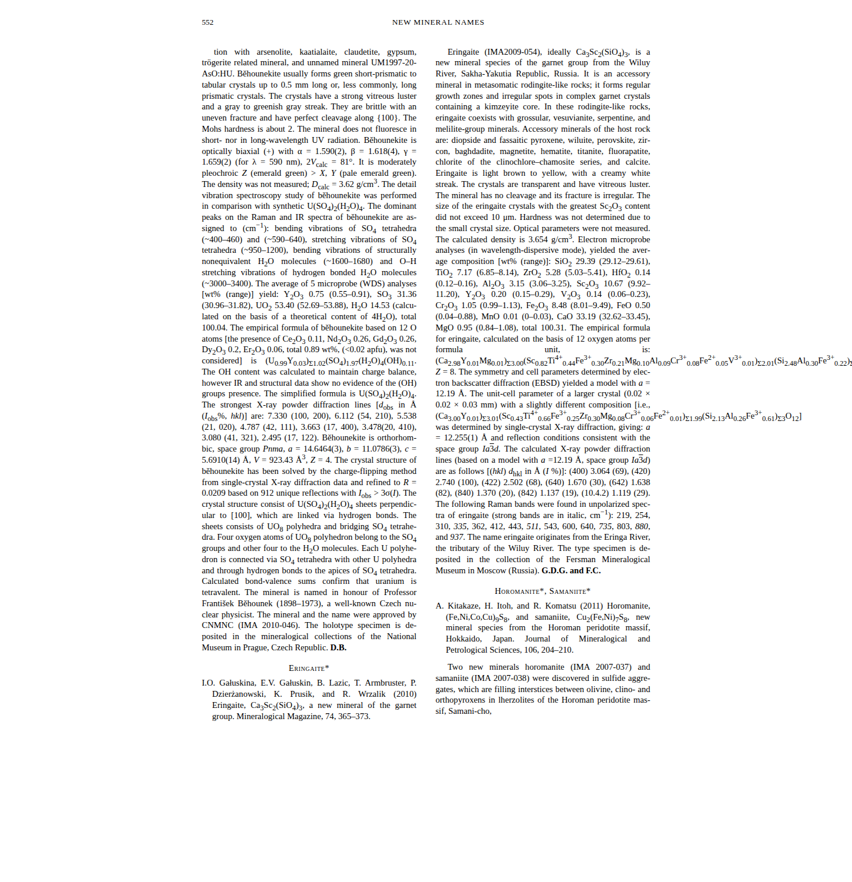552 NEW MINERAL NAMES
tion with arsenolite, kaatialaite, claudetite, gypsum, trögerite related mineral, and unnamed mineral UM1997-20-AsO:HU. Běhounekite usually forms green short-prismatic to tabular crystals up to 0.5 mm long or, less commonly, long prismatic crystals. The crystals have a strong vitreous luster and a gray to greenish gray streak. They are brittle with an uneven fracture and have perfect cleavage along {100}. The Mohs hardness is about 2. The mineral does not fluoresce in short- nor in long-wavelength UV radiation. Běhounekite is optically biaxial (+) with α = 1.590(2), β = 1.618(4), γ = 1.659(2) (for λ = 590 nm), 2Vcalc = 81°. It is moderately pleochroic Z (emerald green) > X, Y (pale emerald green). The density was not measured; Dcalc = 3.62 g/cm3. The detail vibration spectroscopy study of běhounekite was performed in comparison with synthetic U(SO4)2(H2O)4. The dominant peaks on the Raman and IR spectra of běhounekite are assigned to (cm−1): bending vibrations of SO4 tetrahedra (~400–460) and (~590–640), stretching vibrations of SO4 tetrahedra (~950–1200), bending vibrations of structurally nonequivalent H2O molecules (~1600–1680) and O–H stretching vibrations of hydrogen bonded H2O molecules (~3000–3400). The average of 5 microprobe (WDS) analyses [wt% (range)] yield: Y2O3 0.75 (0.55–0.91), SO3 31.36 (30.96–31.82), UO2 53.40 (52.69–53.88), H2O 14.53 (calculated on the basis of a theoretical content of 4H2O), total 100.04. The empirical formula of běhounekite based on 12 O atoms [the presence of Ce2O3 0.11, Nd2O3 0.26, Gd2O3 0.26, Dy2O3 0.2, Er2O3 0.06, total 0.89 wt%, (<0.02 apfu), was not considered] is (U0.99Y0.03)Σ1.02(SO4)1.97(H2O)4(OH)0.11. The OH content was calculated to maintain charge balance, however IR and structural data show no evidence of the (OH) groups presence. The simplified formula is U(SO4)2(H2O)4. The strongest X-ray powder diffraction lines [dobs in Å (Iobs%, hkl)] are: 7.330 (100, 200), 6.112 (54, 210), 5.538 (21, 020), 4.787 (42, 111), 3.663 (17, 400), 3.478(20, 410), 3.080 (41, 321), 2.495 (17, 122). Běhounekite is orthorhombic, space group Pnma, a = 14.6464(3), b = 11.0786(3), c = 5.6910(14) Å, V = 923.43 Å3, Z = 4. The crystal structure of běhounekite has been solved by the charge-flipping method from single-crystal X-ray diffraction data and refined to R = 0.0209 based on 912 unique reflections with Iobs > 3σ(I). The crystal structure consist of U(SO4)2(H2O)4 sheets perpendicular to [100], which are linked via hydrogen bonds. The sheets consists of UO8 polyhedra and bridging SO4 tetrahedra. Four oxygen atoms of UO8 polyhedron belong to the SO4 groups and other four to the H2O molecules. Each U polyhedron is connected via SO4 tetrahedra with other U polyhedra and through hydrogen bonds to the apices of SO4 tetrahedra. Calculated bond-valence sums confirm that uranium is tetravalent. The mineral is named in honour of Professor František Běhounek (1898–1973), a well-known Czech nuclear physicist. The mineral and the name were approved by CNMNC (IMA 2010-046). The holotype specimen is deposited in the mineralogical collections of the National Museum in Prague, Czech Republic. D.B.
Eringaite*
I.O. Gałuskina, E.V. Gałuskin, B. Lazic, T. Armbruster, P. Dzierżanowski, K. Prusik, and R. Wrzalik (2010) Eringaite, Ca3Sc2(SiO4)3, a new mineral of the garnet group. Mineralogical Magazine, 74, 365–373.
Eringaite (IMA2009-054), ideally Ca3Sc2(SiO4)3, is a new mineral species of the garnet group from the Wiluy River, Sakha-Yakutia Republic, Russia. It is an accessory mineral in metasomatic rodingite-like rocks; it forms regular growth zones and irregular spots in complex garnet crystals containing a kimzeyite core. In these rodingite-like rocks, eringaite coexists with grossular, vesuvianite, serpentine, and melilite-group minerals. Accessory minerals of the host rock are: diopside and fassaitic pyroxene, wiluite, perovskite, zircon, baghdadite, magnetite, hematite, titanite, fluorapatite, chlorite of the clinochlore–chamosite series, and calcite. Eringaite is light brown to yellow, with a creamy white streak. The crystals are transparent and have vitreous luster. The mineral has no cleavage and its fracture is irregular. The size of the eringaite crystals with the greatest Sc2O3 content did not exceed 10 μm. Hardness was not determined due to the small crystal size. Optical parameters were not measured. The calculated density is 3.654 g/cm3. Electron microprobe analyses (in wavelength-dispersive mode), yielded the average composition [wt% (range)]: SiO2 29.39 (29.12–29.61), TiO2 7.17 (6.85–8.14), ZrO2 5.28 (5.03–5.41), HfO2 0.14 (0.12–0.16), Al2O3 3.15 (3.06–3.25), Sc2O3 10.67 (9.92–11.20), Y2O3 0.20 (0.15–0.29), V2O3 0.14 (0.06–0.23), Cr2O3 1.05 (0.99–1.13), Fe2O3 8.48 (8.01–9.49), FeO 0.50 (0.04–0.88), MnO 0.01 (0–0.03), CaO 33.19 (32.62–33.45), MgO 0.95 (0.84–1.08), total 100.31. The empirical formula for eringaite, calculated on the basis of 12 oxygen atoms per formula unit, is: (Ca2.98Y0.01Mg0.01)Σ3.00(Sc0.82Ti4+0.44Fe3+0.30Zr0.21Mg0.10Al0.09Cr3+0.08Fe2+0.05V3+0.01)Σ2.01(Si2.48Al0.30Fe3+0.22)Σ3.00O12, Z = 8. The symmetry and cell parameters determined by electron backscatter diffraction (EBSD) yielded a model with a = 12.19 Å. The unit-cell parameter of a larger crystal (0.02 × 0.02 × 0.03 mm) with a slightly different composition [i.e., (Ca3.00Y0.01)Σ3.01(Sc0.43Ti4+0.66Fe3+0.25Zr0.30Mg0.08Cr3+0.06Fe2+0.01)Σ1.99(Si2.13Al0.26Fe3+0.61)Σ3O12] was determined by single-crystal X-ray diffraction, giving: a = 12.255(1) Å and reflection conditions consistent with the space group Ia 3 d. The calculated X-ray powder diffraction lines (based on a model with a =12.19 Å, space group Ia 3 d) are as follows [(hkl) dhkl in Å (I %)]: (400) 3.064 (69), (420) 2.740 (100), (422) 2.502 (68), (640) 1.670 (30), (642) 1.638 (82), (840) 1.370 (20), (842) 1.137 (19), (10.4.2) 1.119 (29). The following Raman bands were found in unpolarized spectra of eringaite (strong bands are in italic, cm−1): 219, 254, 310, 335, 362, 412, 443, 511, 543, 600, 640, 735, 803, 880, and 937. The name eringaite originates from the Eringa River, the tributary of the Wiluy River. The type specimen is deposited in the collection of the Fersman Mineralogical Museum in Moscow (Russia). G.D.G. and F.C.
Horomanite*, Samaniite*
A. Kitakaze, H. Itoh, and R. Komatsu (2011) Horomanite, (Fe,Ni,Co,Cu)9S8, and samaniite, Cu2(Fe,Ni)7S8, new mineral species from the Horoman peridotite massif, Hokkaido, Japan. Journal of Mineralogical and Petrological Sciences, 106, 204–210.
Two new minerals horomanite (IMA 2007-037) and samaniite (IMA 2007-038) were discovered in sulfide aggregates, which are filling interstices between olivine, clino- and orthopyroxens in lherzolites of the Horoman peridotite massif, Samani-cho,